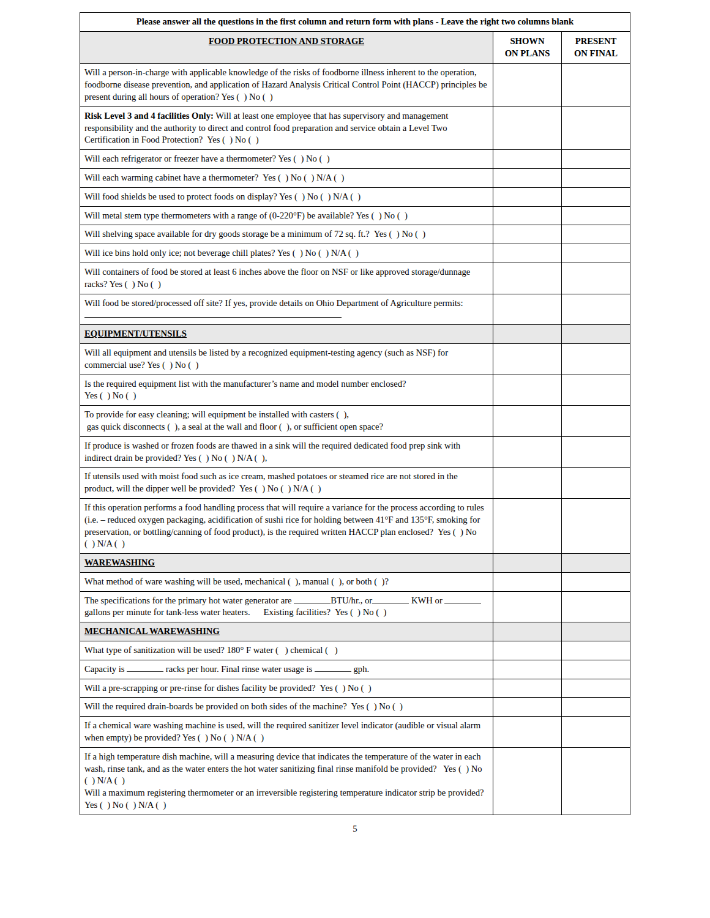| Please answer all the questions in the first column and return form with plans - Leave the right two columns blank |
| FOOD PROTECTION AND STORAGE | SHOWN ON PLANS | PRESENT ON FINAL |
| Will a person-in-charge with applicable knowledge of the risks of foodborne illness inherent to the operation, foodborne disease prevention, and application of Hazard Analysis Critical Control Point (HACCP) principles be present during all hours of operation? Yes ( ) No ( ) | | |
| Risk Level 3 and 4 facilities Only: Will at least one employee that has supervisory and management responsibility and the authority to direct and control food preparation and service obtain a Level Two Certification in Food Protection? Yes ( ) No ( ) | | |
| Will each refrigerator or freezer have a thermometer? Yes ( ) No ( ) | | |
| Will each warming cabinet have a thermometer? Yes ( ) No ( ) N/A ( ) | | |
| Will food shields be used to protect foods on display? Yes ( ) No ( ) N/A ( ) | | |
| Will metal stem type thermometers with a range of (0-220°F) be available? Yes ( ) No ( ) | | |
| Will shelving space available for dry goods storage be a minimum of 72 sq. ft.? Yes ( ) No ( ) | | |
| Will ice bins hold only ice; not beverage chill plates? Yes ( ) No ( ) N/A ( ) | | |
| Will containers of food be stored at least 6 inches above the floor on NSF or like approved storage/dunnage racks? Yes ( ) No ( ) | | |
| Will food be stored/processed off site? If yes, provide details on Ohio Department of Agriculture permits: | | |
| EQUIPMENT/UTENSILS | | |
| Will all equipment and utensils be listed by a recognized equipment-testing agency (such as NSF) for commercial use? Yes ( ) No ( ) | | |
| Is the required equipment list with the manufacturer’s name and model number enclosed? Yes ( ) No ( ) | | |
| To provide for easy cleaning; will equipment be installed with casters ( ), gas quick disconnects ( ), a seal at the wall and floor ( ), or sufficient open space? | | |
| If produce is washed or frozen foods are thawed in a sink will the required dedicated food prep sink with indirect drain be provided? Yes ( ) No ( ) N/A ( ), | | |
| If utensils used with moist food such as ice cream, mashed potatoes or steamed rice are not stored in the product, will the dipper well be provided? Yes ( ) No ( ) N/A ( ) | | |
| If this operation performs a food handling process that will require a variance for the process according to rules (i.e. – reduced oxygen packaging, acidification of sushi rice for holding between 41°F and 135°F, smoking for preservation, or bottling/canning of food product), is the required written HACCP plan enclosed? Yes ( ) No ( ) N/A ( ) | | |
| WAREWASHING | | |
| What method of ware washing will be used, mechanical ( ), manual ( ), or both ( )? | | |
| The specifications for the primary hot water generator are BTU/hr., or KWH or gallons per minute for tank-less water heaters. Existing facilities? Yes ( ) No ( ) | | |
| MECHANICAL WAREWASHING | | |
| What type of sanitization will be used? 180° F water ( ) chemical ( ) | | |
| Capacity is racks per hour. Final rinse water usage is gph. | | |
| Will a pre-scrapping or pre-rinse for dishes facility be provided? Yes ( ) No ( ) | | |
| Will the required drain-boards be provided on both sides of the machine? Yes ( ) No ( ) | | |
| If a chemical ware washing machine is used, will the required sanitizer level indicator (audible or visual alarm when empty) be provided? Yes ( ) No ( ) N/A ( ) | | |
| If a high temperature dish machine, will a measuring device that indicates the temperature of the water in each wash, rinse tank, and as the water enters the hot water sanitizing final rinse manifold be provided? Yes ( ) No ( ) N/A ( ) Will a maximum registering thermometer or an irreversible registering temperature indicator strip be provided? Yes ( ) No ( ) N/A ( ) | | |
5